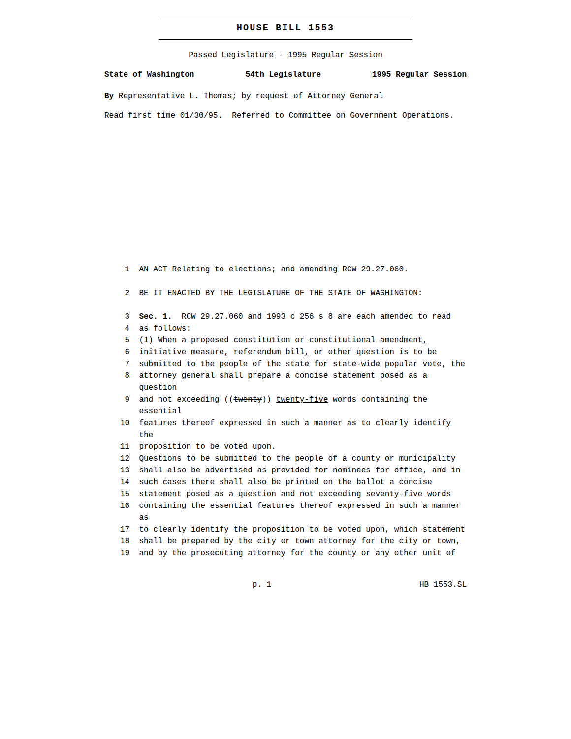HOUSE BILL 1553
Passed Legislature - 1995 Regular Session
State of Washington 54th Legislature 1995 Regular Session
By Representative L. Thomas; by request of Attorney General
Read first time 01/30/95. Referred to Committee on Government Operations.
1 AN ACT Relating to elections; and amending RCW 29.27.060.
2 BE IT ENACTED BY THE LEGISLATURE OF THE STATE OF WASHINGTON:
3 Sec. 1. RCW 29.27.060 and 1993 c 256 s 8 are each amended to read
4 as follows:
5 (1) When a proposed constitution or constitutional amendment,
6 initiative measure, referendum bill, or other question is to be
7 submitted to the people of the state for state-wide popular vote, the
8 attorney general shall prepare a concise statement posed as a question
9 and not exceeding ((twenty)) twenty-five words containing the essential
10 features thereof expressed in such a manner as to clearly identify the
11 proposition to be voted upon.
12 Questions to be submitted to the people of a county or municipality
13 shall also be advertised as provided for nominees for office, and in
14 such cases there shall also be printed on the ballot a concise
15 statement posed as a question and not exceeding seventy-five words
16 containing the essential features thereof expressed in such a manner as
17 to clearly identify the proposition to be voted upon, which statement
18 shall be prepared by the city or town attorney for the city or town,
19 and by the prosecuting attorney for the county or any other unit of
p. 1 HB 1553.SL